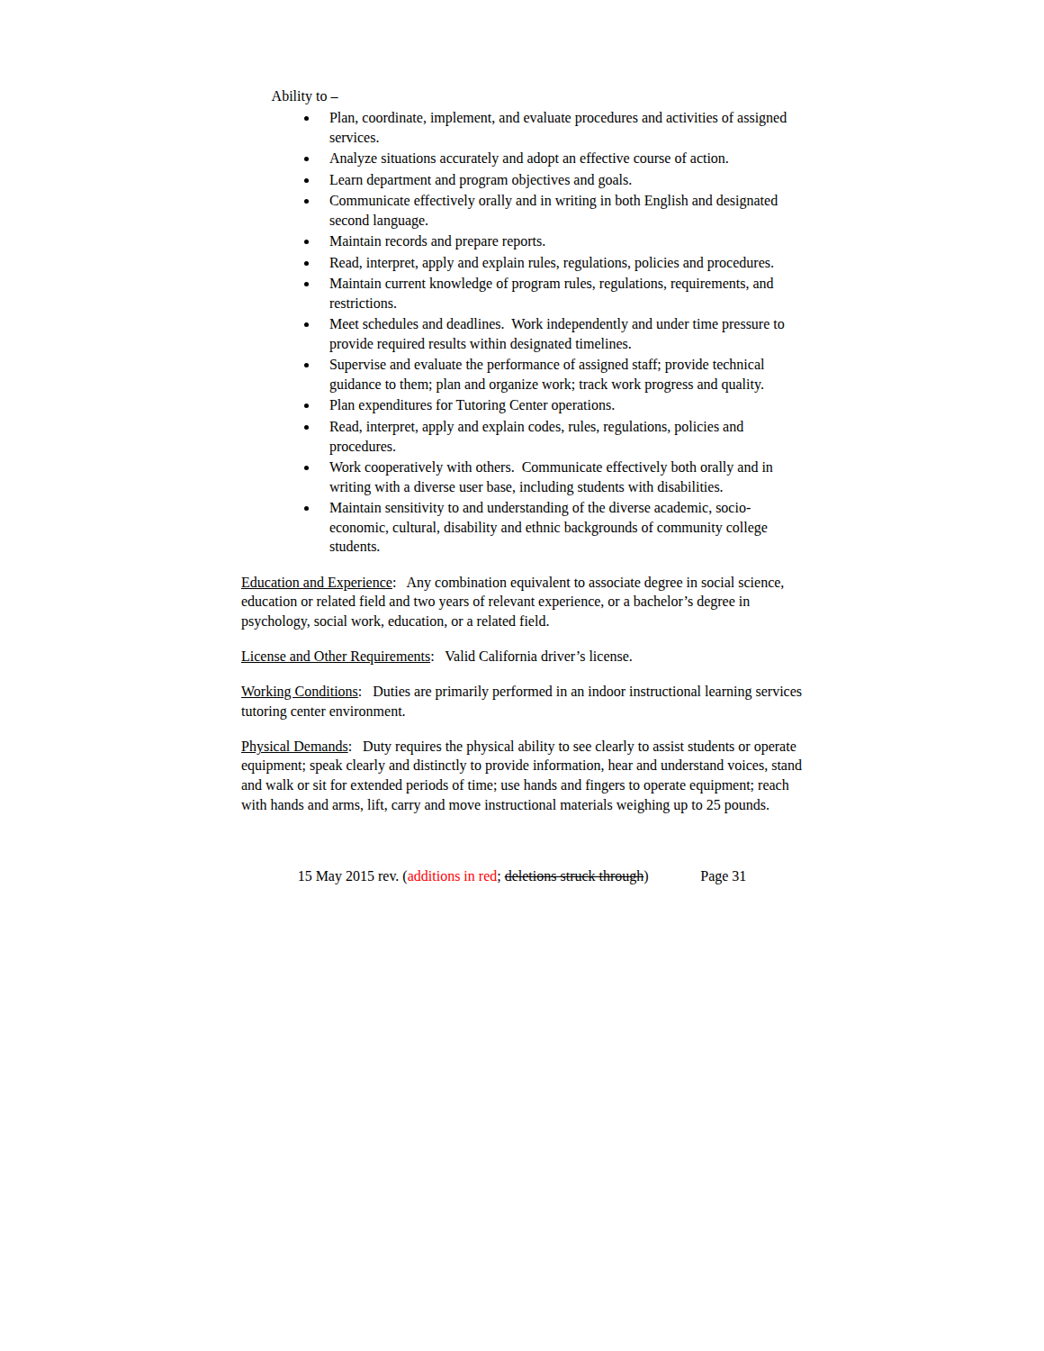Ability to –
Plan, coordinate, implement, and evaluate procedures and activities of assigned services.
Analyze situations accurately and adopt an effective course of action.
Learn department and program objectives and goals.
Communicate effectively orally and in writing in both English and designated second language.
Maintain records and prepare reports.
Read, interpret, apply and explain rules, regulations, policies and procedures.
Maintain current knowledge of program rules, regulations, requirements, and restrictions.
Meet schedules and deadlines. Work independently and under time pressure to provide required results within designated timelines.
Supervise and evaluate the performance of assigned staff; provide technical guidance to them; plan and organize work; track work progress and quality.
Plan expenditures for Tutoring Center operations.
Read, interpret, apply and explain codes, rules, regulations, policies and procedures.
Work cooperatively with others. Communicate effectively both orally and in writing with a diverse user base, including students with disabilities.
Maintain sensitivity to and understanding of the diverse academic, socio-economic, cultural, disability and ethnic backgrounds of community college students.
Education and Experience: Any combination equivalent to associate degree in social science, education or related field and two years of relevant experience, or a bachelor’s degree in psychology, social work, education, or a related field.
License and Other Requirements: Valid California driver’s license.
Working Conditions: Duties are primarily performed in an indoor instructional learning services tutoring center environment.
Physical Demands: Duty requires the physical ability to see clearly to assist students or operate equipment; speak clearly and distinctly to provide information, hear and understand voices, stand and walk or sit for extended periods of time; use hands and fingers to operate equipment; reach with hands and arms, lift, carry and move instructional materials weighing up to 25 pounds.
15 May 2015 rev. (additions in red; deletions struck through)Page 31